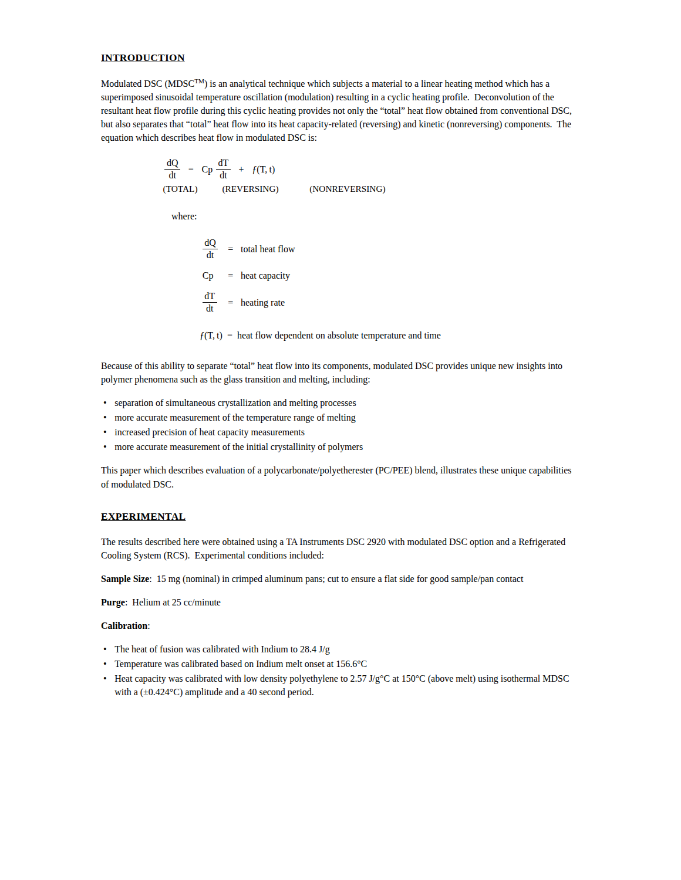INTRODUCTION
Modulated DSC (MDSCTM) is an analytical technique which subjects a material to a linear heating method which has a superimposed sinusoidal temperature oscillation (modulation) resulting in a cyclic heating profile. Deconvolution of the resultant heat flow profile during this cyclic heating provides not only the “total” heat flow obtained from conventional DSC, but also separates that “total” heat flow into its heat capacity-related (reversing) and kinetic (nonreversing) components. The equation which describes heat flow in modulated DSC is:
| dQ dt | = | Cp | dT dt | + | ƒ (T, t) |
(TOTAL)(REVERSING)(NONREVERSING)
where:
| dQ dt | = | total heat flow |
| Cp | = | heat capacity |
| dT dt | = | heating rate |
ƒ(T, t) = heat flow dependent on absolute temperature and time
Because of this ability to separate “total” heat flow into its components, modulated DSC provides unique new insights into polymer phenomena such as the glass transition and melting, including:
separation of simultaneous crystallization and melting processes
more accurate measurement of the temperature range of melting
increased precision of heat capacity measurements
more accurate measurement of the initial crystallinity of polymers
This paper which describes evaluation of a polycarbonate/polyetherester (PC/PEE) blend, illustrates these unique capabilities of modulated DSC.
EXPERIMENTAL
The results described here were obtained using a TA Instruments DSC 2920 with modulated DSC option and a Refrigerated Cooling System (RCS). Experimental conditions included:
Sample Size: 15 mg (nominal) in crimped aluminum pans; cut to ensure a flat side for good sample/pan contact
Purge: Helium at 25 cc/minute
Calibration:
The heat of fusion was calibrated with Indium to 28.4 J/g
Temperature was calibrated based on Indium melt onset at 156.6°C
Heat capacity was calibrated with low density polyethylene to 2.57 J/g°C at 150°C (above melt) using isothermal MDSC with a (±0.424°C) amplitude and a 40 second period.